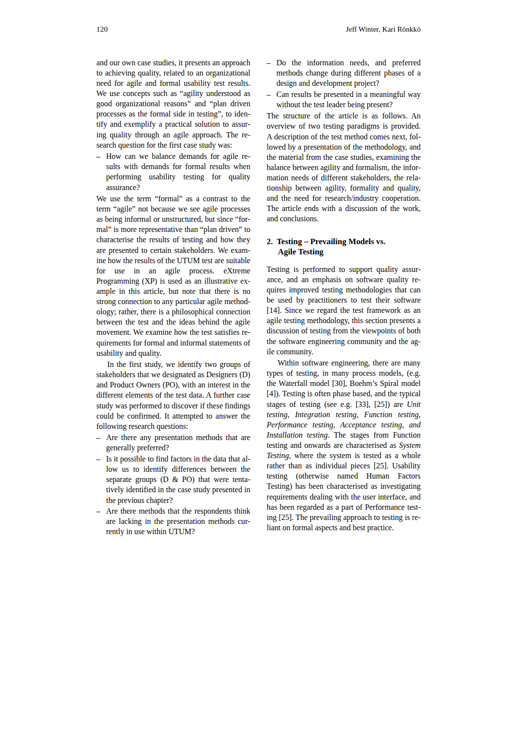120 Jeff Winter, Kari Rönkkö
and our own case studies, it presents an approach to achieving quality, related to an organizational need for agile and formal usability test results. We use concepts such as “agility understood as good organizational reasons” and “plan driven processes as the formal side in testing”, to identify and exemplify a practical solution to assuring quality through an agile approach. The research question for the first case study was:
How can we balance demands for agile results with demands for formal results when performing usability testing for quality assurance?
We use the term “formal” as a contrast to the term “agile” not because we see agile processes as being informal or unstructured, but since “formal” is more representative than “plan driven” to characterise the results of testing and how they are presented to certain stakeholders. We examine how the results of the UTUM test are suitable for use in an agile process. eXtreme Programming (XP) is used as an illustrative example in this article, but note that there is no strong connection to any particular agile methodology; rather, there is a philosophical connection between the test and the ideas behind the agile movement. We examine how the test satisfies requirements for formal and informal statements of usability and quality.
In the first study, we identify two groups of stakeholders that we designated as Designers (D) and Product Owners (PO), with an interest in the different elements of the test data. A further case study was performed to discover if these findings could be confirmed. It attempted to answer the following research questions:
Are there any presentation methods that are generally preferred?
Is it possible to find factors in the data that allow us to identify differences between the separate groups (D & PO) that were tentatively identified in the case study presented in the previous chapter?
Are there methods that the respondents think are lacking in the presentation methods currently in use within UTUM?
Do the information needs, and preferred methods change during different phases of a design and development project?
Can results be presented in a meaningful way without the test leader being present?
The structure of the article is as follows. An overview of two testing paradigms is provided. A description of the test method comes next, followed by a presentation of the methodology, and the material from the case studies, examining the balance between agility and formalism, the information needs of different stakeholders, the relationship between agility, formality and quality, and the need for research/industry cooperation. The article ends with a discussion of the work, and conclusions.
2. Testing – Prevailing Models vs.Agile Testing
Testing is performed to support quality assurance, and an emphasis on software quality requires improved testing methodologies that can be used by practitioners to test their software [14]. Since we regard the test framework as an agile testing methodology, this section presents a discussion of testing from the viewpoints of both the software engineering community and the agile community.
Within software engineering, there are many types of testing, in many process models, (e.g. the Waterfall model [30], Boehm’s Spiral model [4]). Testing is often phase based, and the typical stages of testing (see e.g. [33], [25]) are Unit testing, Integration testing, Function testing, Performance testing, Acceptance testing, and Installation testing. The stages from Function testing and onwards are characterised as System Testing, where the system is tested as a whole rather than as individual pieces [25]. Usability testing (otherwise named Human Factors Testing) has been characterised as investigating requirements dealing with the user interface, and has been regarded as a part of Performance testing [25]. The prevailing approach to testing is reliant on formal aspects and best practice.